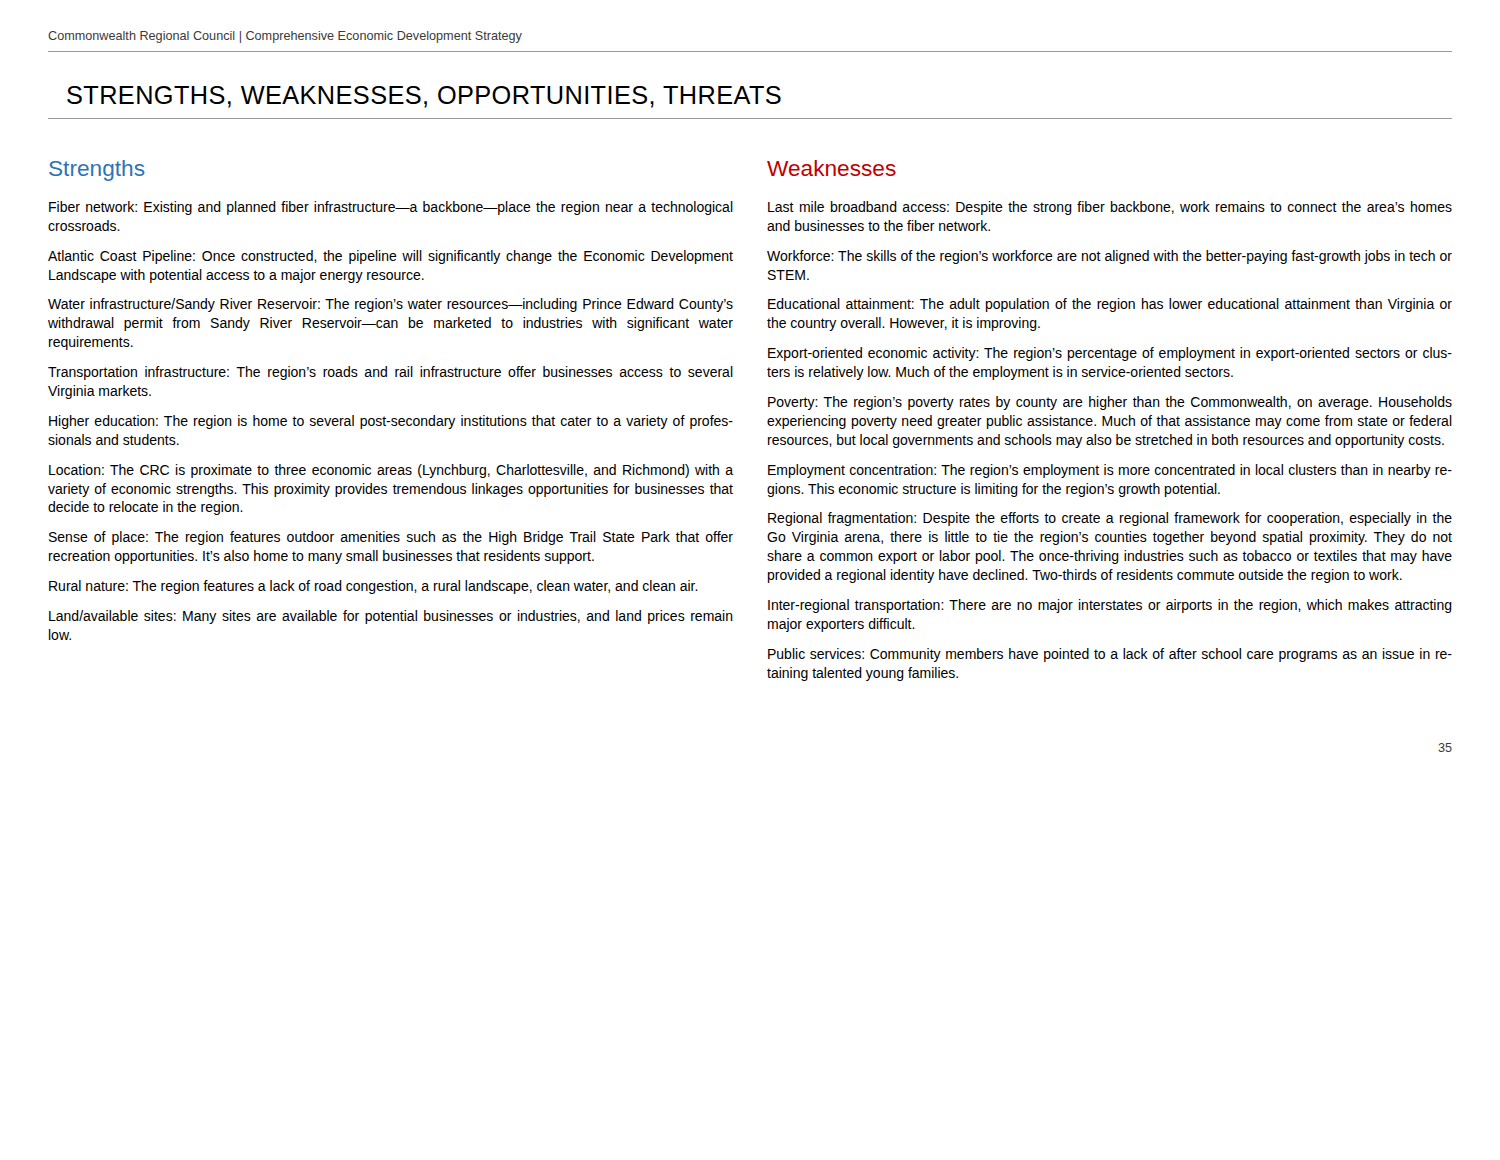Commonwealth Regional Council | Comprehensive Economic Development Strategy
STRENGTHS, WEAKNESSES, OPPORTUNITIES, THREATS
Strengths
Fiber network: Existing and planned fiber infrastructure—a backbone—place the region near a technological crossroads.
Atlantic Coast Pipeline: Once constructed, the pipeline will significantly change the Economic Development Landscape with potential access to a major energy resource.
Water infrastructure/Sandy River Reservoir: The region’s water resources—including Prince Edward County’s withdrawal permit from Sandy River Reservoir—can be marketed to industries with significant water requirements.
Transportation infrastructure: The region’s roads and rail infrastructure offer businesses access to several Virginia markets.
Higher education: The region is home to several post-secondary institutions that cater to a variety of professionals and students.
Location: The CRC is proximate to three economic areas (Lynchburg, Charlottesville, and Richmond) with a variety of economic strengths. This proximity provides tremendous linkages opportunities for businesses that decide to relocate in the region.
Sense of place: The region features outdoor amenities such as the High Bridge Trail State Park that offer recreation opportunities. It’s also home to many small businesses that residents support.
Rural nature: The region features a lack of road congestion, a rural landscape, clean water, and clean air.
Land/available sites: Many sites are available for potential businesses or industries, and land prices remain low.
Weaknesses
Last mile broadband access: Despite the strong fiber backbone, work remains to connect the area’s homes and businesses to the fiber network.
Workforce: The skills of the region’s workforce are not aligned with the better-paying fast-growth jobs in tech or STEM.
Educational attainment: The adult population of the region has lower educational attainment than Virginia or the country overall. However, it is improving.
Export-oriented economic activity: The region’s percentage of employment in export-oriented sectors or clusters is relatively low. Much of the employment is in service-oriented sectors.
Poverty: The region’s poverty rates by county are higher than the Commonwealth, on average. Households experiencing poverty need greater public assistance. Much of that assistance may come from state or federal resources, but local governments and schools may also be stretched in both resources and opportunity costs.
Employment concentration: The region’s employment is more concentrated in local clusters than in nearby regions. This economic structure is limiting for the region’s growth potential.
Regional fragmentation: Despite the efforts to create a regional framework for cooperation, especially in the Go Virginia arena, there is little to tie the region’s counties together beyond spatial proximity. They do not share a common export or labor pool. The once-thriving industries such as tobacco or textiles that may have provided a regional identity have declined. Two-thirds of residents commute outside the region to work.
Inter-regional transportation: There are no major interstates or airports in the region, which makes attracting major exporters difficult.
Public services: Community members have pointed to a lack of after school care programs as an issue in retaining talented young families.
35